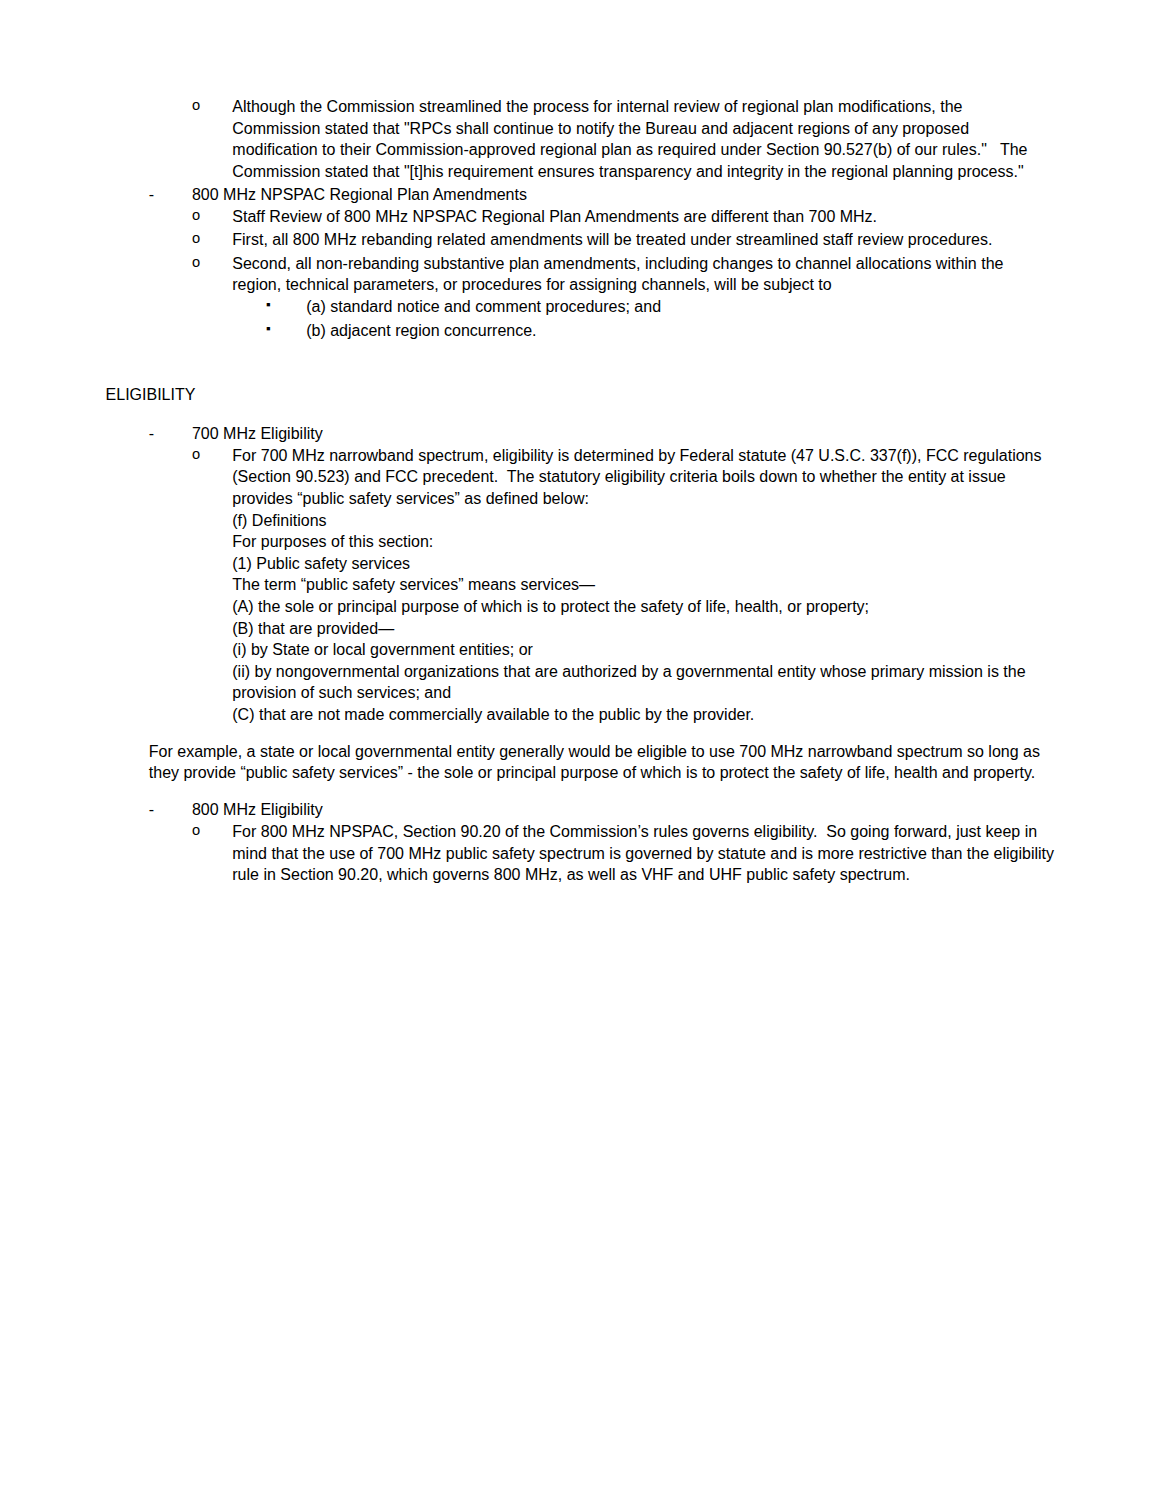Although the Commission streamlined the process for internal review of regional plan modifications, the Commission stated that "RPCs shall continue to notify the Bureau and adjacent regions of any proposed modification to their Commission-approved regional plan as required under Section 90.527(b) of our rules." The Commission stated that "[t]his requirement ensures transparency and integrity in the regional planning process."
800 MHz NPSPAC Regional Plan Amendments
Staff Review of 800 MHz NPSPAC Regional Plan Amendments are different than 700 MHz.
First, all 800 MHz rebanding related amendments will be treated under streamlined staff review procedures.
Second, all non-rebanding substantive plan amendments, including changes to channel allocations within the region, technical parameters, or procedures for assigning channels, will be subject to
(a) standard notice and comment procedures; and
(b) adjacent region concurrence.
ELIGIBILITY
700 MHz Eligibility
For 700 MHz narrowband spectrum, eligibility is determined by Federal statute (47 U.S.C. 337(f)), FCC regulations (Section 90.523) and FCC precedent. The statutory eligibility criteria boils down to whether the entity at issue provides “public safety services” as defined below:
(f) Definitions
For purposes of this section:
(1) Public safety services
The term “public safety services” means services—
(A) the sole or principal purpose of which is to protect the safety of life, health, or property;
(B) that are provided—
(i) by State or local government entities; or
(ii) by nongovernmental organizations that are authorized by a governmental entity whose primary mission is the provision of such services; and
(C) that are not made commercially available to the public by the provider.
For example, a state or local governmental entity generally would be eligible to use 700 MHz narrowband spectrum so long as they provide “public safety services” - the sole or principal purpose of which is to protect the safety of life, health and property.
800 MHz Eligibility
For 800 MHz NPSPAC, Section 90.20 of the Commission’s rules governs eligibility. So going forward, just keep in mind that the use of 700 MHz public safety spectrum is governed by statute and is more restrictive than the eligibility rule in Section 90.20, which governs 800 MHz, as well as VHF and UHF public safety spectrum.